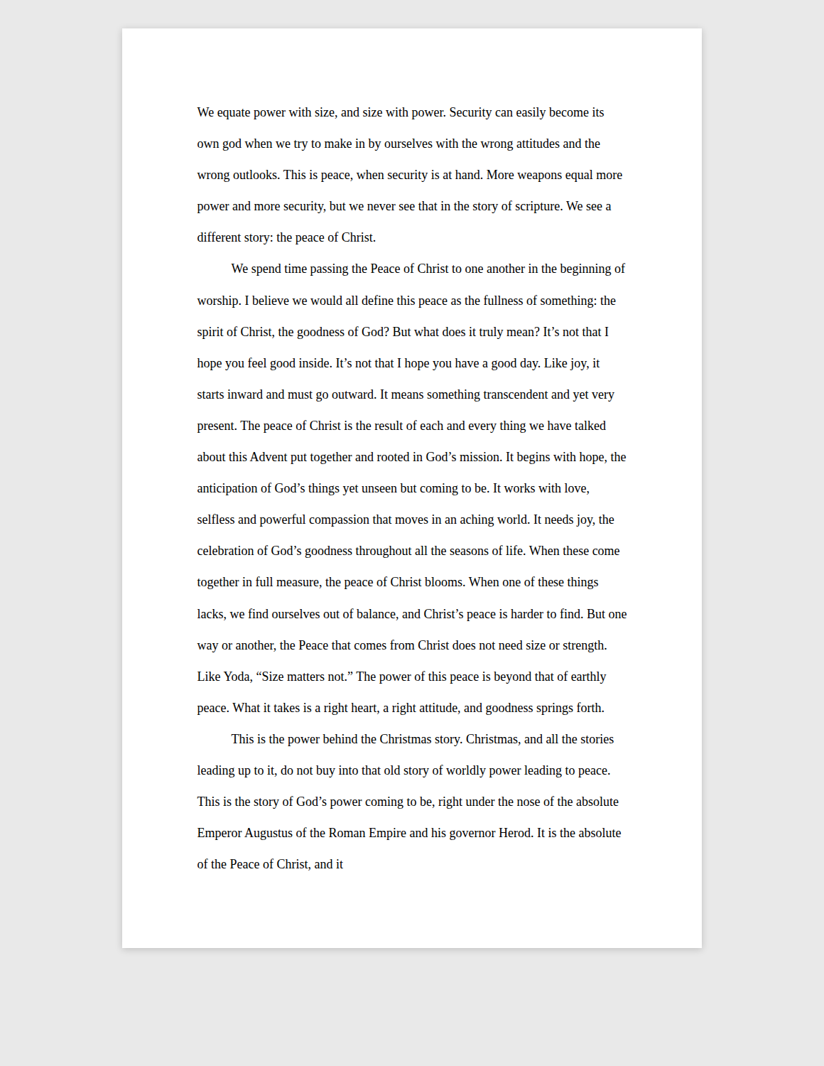We equate power with size, and size with power. Security can easily become its own god when we try to make in by ourselves with the wrong attitudes and the wrong outlooks. This is peace, when security is at hand. More weapons equal more power and more security, but we never see that in the story of scripture. We see a different story: the peace of Christ.
We spend time passing the Peace of Christ to one another in the beginning of worship. I believe we would all define this peace as the fullness of something: the spirit of Christ, the goodness of God? But what does it truly mean? It’s not that I hope you feel good inside. It’s not that I hope you have a good day. Like joy, it starts inward and must go outward. It means something transcendent and yet very present. The peace of Christ is the result of each and every thing we have talked about this Advent put together and rooted in God’s mission. It begins with hope, the anticipation of God’s things yet unseen but coming to be. It works with love, selfless and powerful compassion that moves in an aching world. It needs joy, the celebration of God’s goodness throughout all the seasons of life. When these come together in full measure, the peace of Christ blooms. When one of these things lacks, we find ourselves out of balance, and Christ’s peace is harder to find. But one way or another, the Peace that comes from Christ does not need size or strength. Like Yoda, “Size matters not.” The power of this peace is beyond that of earthly peace. What it takes is a right heart, a right attitude, and goodness springs forth.
This is the power behind the Christmas story. Christmas, and all the stories leading up to it, do not buy into that old story of worldly power leading to peace. This is the story of God’s power coming to be, right under the nose of the absolute Emperor Augustus of the Roman Empire and his governor Herod. It is the absolute of the Peace of Christ, and it